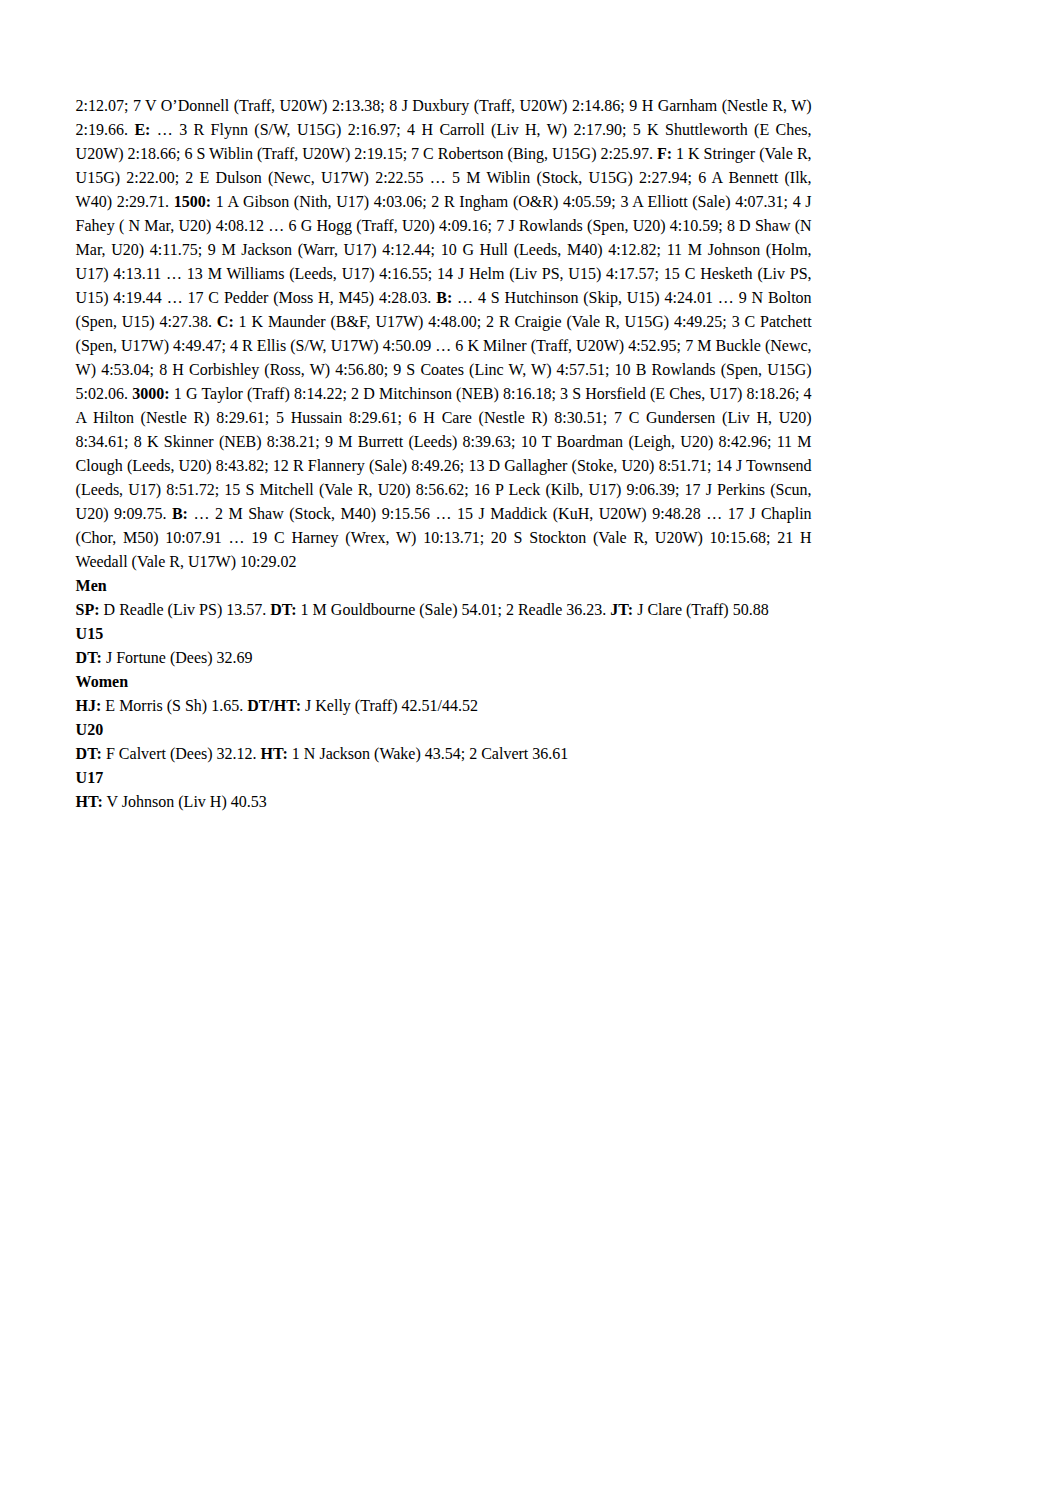2:12.07; 7 V O’Donnell (Traff, U20W) 2:13.38; 8 J Duxbury (Traff, U20W) 2:14.86; 9 H Garnham (Nestle R, W) 2:19.66. E: … 3 R Flynn (S/W, U15G) 2:16.97; 4 H Carroll (Liv H, W) 2:17.90; 5 K Shuttleworth (E Ches, U20W) 2:18.66; 6 S Wiblin (Traff, U20W) 2:19.15; 7 C Robertson (Bing, U15G) 2:25.97. F: 1 K Stringer (Vale R, U15G) 2:22.00; 2 E Dulson (Newc, U17W) 2:22.55 … 5 M Wiblin (Stock, U15G) 2:27.94; 6 A Bennett (Ilk, W40) 2:29.71. 1500: 1 A Gibson (Nith, U17) 4:03.06; 2 R Ingham (O&R) 4:05.59; 3 A Elliott (Sale) 4:07.31; 4 J Fahey ( N Mar, U20) 4:08.12 … 6 G Hogg (Traff, U20) 4:09.16; 7 J Rowlands (Spen, U20) 4:10.59; 8 D Shaw (N Mar, U20) 4:11.75; 9 M Jackson (Warr, U17) 4:12.44; 10 G Hull (Leeds, M40) 4:12.82; 11 M Johnson (Holm, U17) 4:13.11 … 13 M Williams (Leeds, U17) 4:16.55; 14 J Helm (Liv PS, U15) 4:17.57; 15 C Hesketh (Liv PS, U15) 4:19.44 … 17 C Pedder (Moss H, M45) 4:28.03. B: … 4 S Hutchinson (Skip, U15) 4:24.01 … 9 N Bolton (Spen, U15) 4:27.38. C: 1 K Maunder (B&F, U17W) 4:48.00; 2 R Craigie (Vale R, U15G) 4:49.25; 3 C Patchett (Spen, U17W) 4:49.47; 4 R Ellis (S/W, U17W) 4:50.09 … 6 K Milner (Traff, U20W) 4:52.95; 7 M Buckle (Newc, W) 4:53.04; 8 H Corbishley (Ross, W) 4:56.80; 9 S Coates (Linc W, W) 4:57.51; 10 B Rowlands (Spen, U15G) 5:02.06. 3000: 1 G Taylor (Traff) 8:14.22; 2 D Mitchinson (NEB) 8:16.18; 3 S Horsfield (E Ches, U17) 8:18.26; 4 A Hilton (Nestle R) 8:29.61; 5 Hussain 8:29.61; 6 H Care (Nestle R) 8:30.51; 7 C Gundersen (Liv H, U20) 8:34.61; 8 K Skinner (NEB) 8:38.21; 9 M Burrett (Leeds) 8:39.63; 10 T Boardman (Leigh, U20) 8:42.96; 11 M Clough (Leeds, U20) 8:43.82; 12 R Flannery (Sale) 8:49.26; 13 D Gallagher (Stoke, U20) 8:51.71; 14 J Townsend (Leeds, U17) 8:51.72; 15 S Mitchell (Vale R, U20) 8:56.62; 16 P Leck (Kilb, U17) 9:06.39; 17 J Perkins (Scun, U20) 9:09.75. B: … 2 M Shaw (Stock, M40) 9:15.56 … 15 J Maddick (KuH, U20W) 9:48.28 … 17 J Chaplin (Chor, M50) 10:07.91 … 19 C Harney (Wrex, W) 10:13.71; 20 S Stockton (Vale R, U20W) 10:15.68; 21 H Weedall (Vale R, U17W) 10:29.02
Men
SP: D Readle (Liv PS) 13.57. DT: 1 M Gouldbourne (Sale) 54.01; 2 Readle 36.23. JT: J Clare (Traff) 50.88
U15
DT: J Fortune (Dees) 32.69
Women
HJ: E Morris (S Sh) 1.65. DT/HT: J Kelly (Traff) 42.51/44.52
U20
DT: F Calvert (Dees) 32.12. HT: 1 N Jackson (Wake) 43.54; 2 Calvert 36.61
U17
HT: V Johnson (Liv H) 40.53